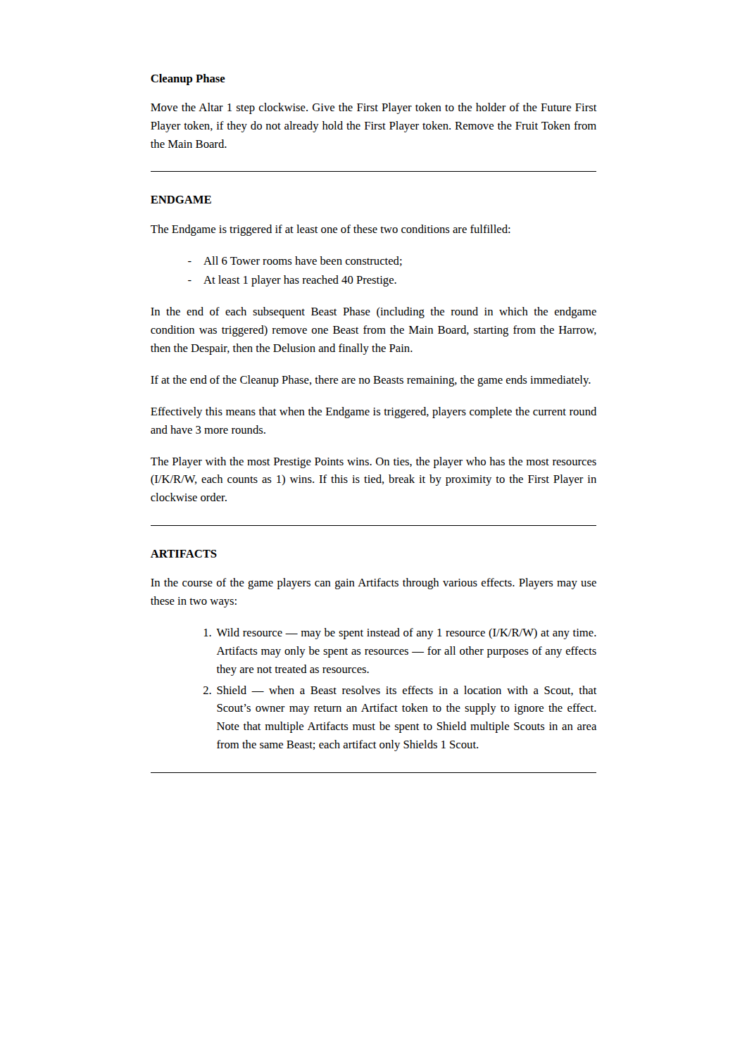Cleanup Phase
Move the Altar 1 step clockwise. Give the First Player token to the holder of the Future First Player token, if they do not already hold the First Player token. Remove the Fruit Token from the Main Board.
ENDGAME
The Endgame is triggered if at least one of these two conditions are fulfilled:
All 6 Tower rooms have been constructed;
At least 1 player has reached 40 Prestige.
In the end of each subsequent Beast Phase (including the round in which the endgame condition was triggered) remove one Beast from the Main Board, starting from the Harrow, then the Despair, then the Delusion and finally the Pain.
If at the end of the Cleanup Phase, there are no Beasts remaining, the game ends immediately.
Effectively this means that when the Endgame is triggered, players complete the current round and have 3 more rounds.
The Player with the most Prestige Points wins. On ties, the player who has the most resources (I/K/R/W, each counts as 1) wins. If this is tied, break it by proximity to the First Player in clockwise order.
ARTIFACTS
In the course of the game players can gain Artifacts through various effects. Players may use these in two ways:
Wild resource — may be spent instead of any 1 resource (I/K/R/W) at any time. Artifacts may only be spent as resources — for all other purposes of any effects they are not treated as resources.
Shield — when a Beast resolves its effects in a location with a Scout, that Scout’s owner may return an Artifact token to the supply to ignore the effect. Note that multiple Artifacts must be spent to Shield multiple Scouts in an area from the same Beast; each artifact only Shields 1 Scout.